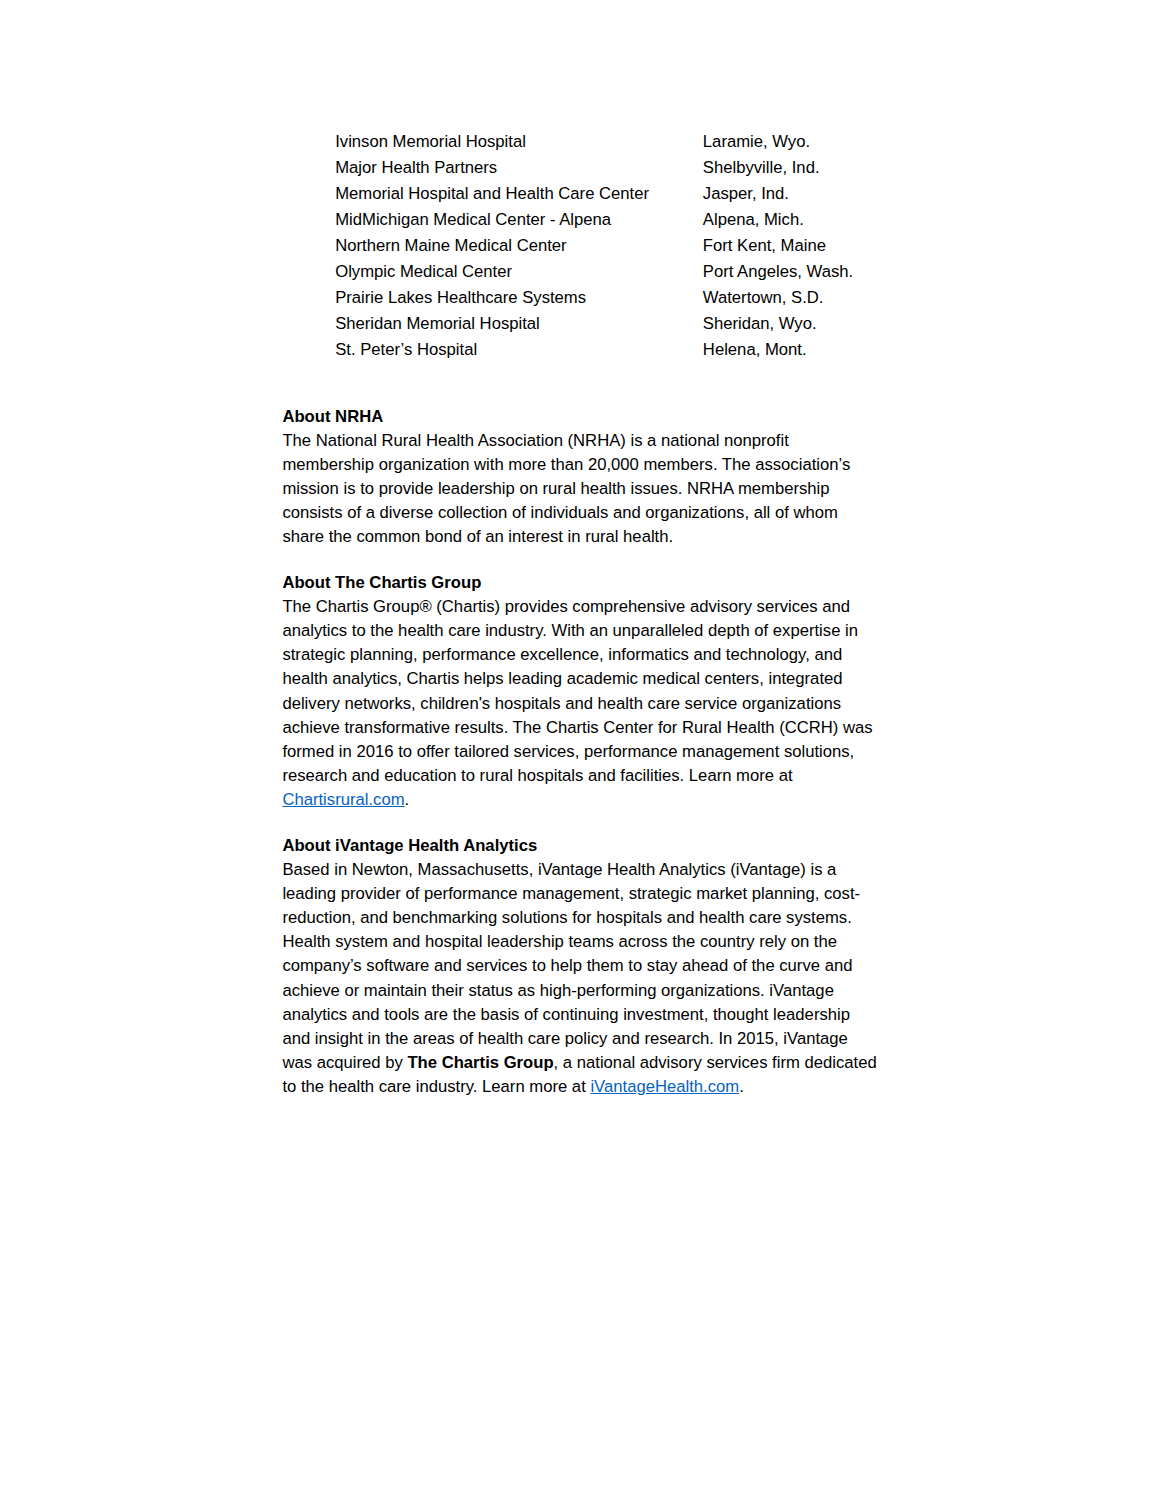| Ivinson Memorial Hospital | Laramie, Wyo. |
| Major Health Partners | Shelbyville, Ind. |
| Memorial Hospital and Health Care Center | Jasper, Ind. |
| MidMichigan Medical Center - Alpena | Alpena, Mich. |
| Northern Maine Medical Center | Fort Kent, Maine |
| Olympic Medical Center | Port Angeles, Wash. |
| Prairie Lakes Healthcare Systems | Watertown, S.D. |
| Sheridan Memorial Hospital | Sheridan, Wyo. |
| St. Peter’s Hospital | Helena, Mont. |
About NRHA
The National Rural Health Association (NRHA) is a national nonprofit membership organization with more than 20,000 members. The association’s mission is to provide leadership on rural health issues. NRHA membership consists of a diverse collection of individuals and organizations, all of whom share the common bond of an interest in rural health.
About The Chartis Group
The Chartis Group® (Chartis) provides comprehensive advisory services and analytics to the health care industry. With an unparalleled depth of expertise in strategic planning, performance excellence, informatics and technology, and health analytics, Chartis helps leading academic medical centers, integrated delivery networks, children's hospitals and health care service organizations achieve transformative results. The Chartis Center for Rural Health (CCRH) was formed in 2016 to offer tailored services, performance management solutions, research and education to rural hospitals and facilities. Learn more at Chartisrural.com.
About iVantage Health Analytics
Based in Newton, Massachusetts, iVantage Health Analytics (iVantage) is a leading provider of performance management, strategic market planning, cost-reduction, and benchmarking solutions for hospitals and health care systems. Health system and hospital leadership teams across the country rely on the company’s software and services to help them to stay ahead of the curve and achieve or maintain their status as high-performing organizations. iVantage analytics and tools are the basis of continuing investment, thought leadership and insight in the areas of health care policy and research. In 2015, iVantage was acquired by The Chartis Group, a national advisory services firm dedicated to the health care industry. Learn more at iVantageHealth.com.